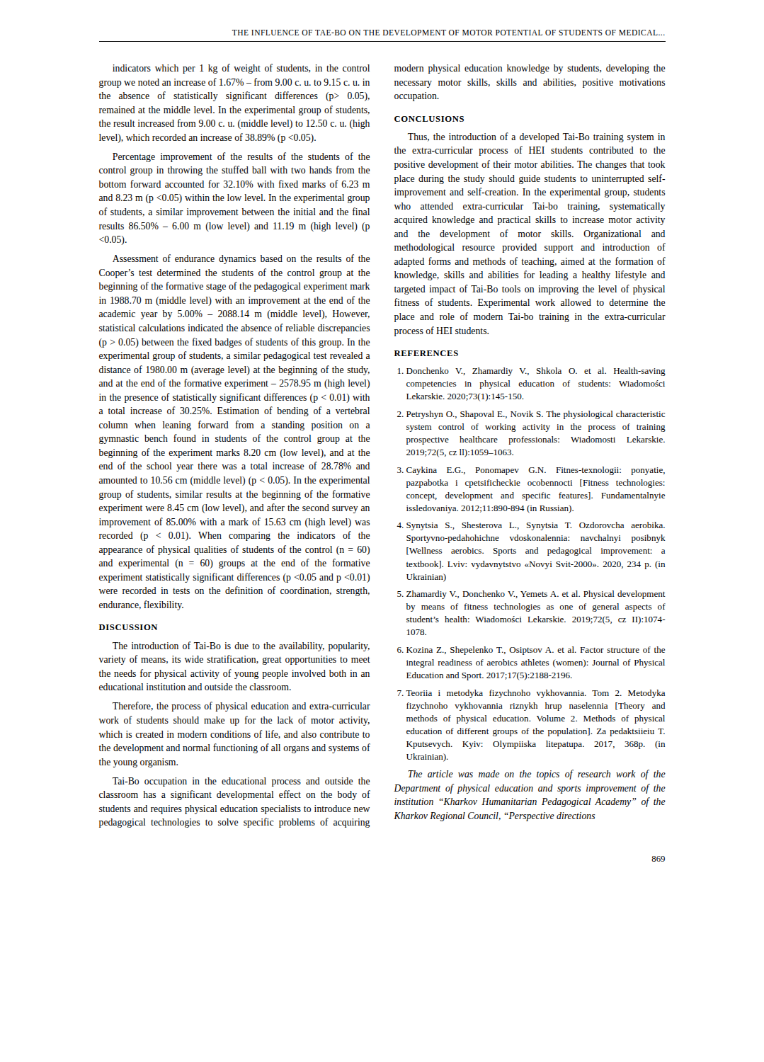The influence of tae-bo on the development of motor potential of students of medical...
indicators which per 1 kg of weight of students, in the control group we noted an increase of 1.67% – from 9.00 c. u. to 9.15 c. u. in the absence of statistically significant differences (p> 0.05), remained at the middle level. In the experimental group of students, the result increased from 9.00 c. u. (middle level) to 12.50 c. u. (high level), which recorded an increase of 38.89% (p <0.05).
Percentage improvement of the results of the students of the control group in throwing the stuffed ball with two hands from the bottom forward accounted for 32.10% with fixed marks of 6.23 m and 8.23 m (p <0.05) within the low level. In the experimental group of students, a similar improvement between the initial and the final results 86.50% – 6.00 m (low level) and 11.19 m (high level) (p <0.05).
Assessment of endurance dynamics based on the results of the Cooper’s test determined the students of the control group at the beginning of the formative stage of the pedagogical experiment mark in 1988.70 m (middle level) with an improvement at the end of the academic year by 5.00% – 2088.14 m (middle level), However, statistical calculations indicated the absence of reliable discrepancies (p > 0.05) between the fixed badges of students of this group. In the experimental group of students, a similar pedagogical test revealed a distance of 1980.00 m (average level) at the beginning of the study, and at the end of the formative experiment – 2578.95 m (high level) in the presence of statistically significant differences (p < 0.01) with a total increase of 30.25%. Estimation of bending of a vertebral column when leaning forward from a standing position on a gymnastic bench found in students of the control group at the beginning of the experiment marks 8.20 cm (low level), and at the end of the school year there was a total increase of 28.78% and amounted to 10.56 cm (middle level) (p < 0.05). In the experimental group of students, similar results at the beginning of the formative experiment were 8.45 cm (low level), and after the second survey an improvement of 85.00% with a mark of 15.63 cm (high level) was recorded (p < 0.01). When comparing the indicators of the appearance of physical qualities of students of the control (n = 60) and experimental (n = 60) groups at the end of the formative experiment statistically significant differences (p <0.05 and p <0.01) were recorded in tests on the definition of coordination, strength, endurance, flexibility.
Discussion
The introduction of Tai-Bo is due to the availability, popularity, variety of means, its wide stratification, great opportunities to meet the needs for physical activity of young people involved both in an educational institution and outside the classroom.
Therefore, the process of physical education and extra-curricular work of students should make up for the lack of motor activity, which is created in modern conditions of life, and also contribute to the development and normal functioning of all organs and systems of the young organism.
Tai-Bo occupation in the educational process and outside the classroom has a significant developmental effect on the body of students and requires physical education specialists to introduce new pedagogical technologies to solve specific problems of acquiring modern physical education knowledge by students, developing the necessary motor skills, skills and abilities, positive motivations occupation.
Conclusions
Thus, the introduction of a developed Tai-Bo training system in the extra-curricular process of HEI students contributed to the positive development of their motor abilities. The changes that took place during the study should guide students to uninterrupted self-improvement and self-creation. In the experimental group, students who attended extra-curricular Tai-bo training, systematically acquired knowledge and practical skills to increase motor activity and the development of motor skills. Organizational and methodological resource provided support and introduction of adapted forms and methods of teaching, aimed at the formation of knowledge, skills and abilities for leading a healthy lifestyle and targeted impact of Tai-Bo tools on improving the level of physical fitness of students. Experimental work allowed to determine the place and role of modern Tai-bo training in the extra-curricular process of HEI students.
References
Donchenko V., Zhamardiy V., Shkola O. et al. Health-saving competencies in physical education of students: Wiadomości Lekarskie. 2020;73(1):145-150.
Petryshyn O., Shapoval E., Novik S. The physiological characteristic system control of working activity in the process of training prospective healthcare professionals: Wiadomosti Lekarskie. 2019;72(5, cz ll):1059–1063.
Caykina E.G., Ponomapev G.N. Fitnes-texnologii: ponyatie, pazpabotka i cpetsificheckie ocobennocti [Fitness technologies: concept, development and specific features]. Fundamentalnyie issledovaniya. 2012;11:890-894 (in Russian).
Synytsia S., Shesterova L., Synytsia T. Ozdorovcha aerobika. Sportyvno-pedahohichne vdoskonalennia: navchalnyi posibnyk [Wellness aerobics. Sports and pedagogical improvement: a textbook]. Lviv: vydavnytstvo «Novyi Svit-2000». 2020, 234 p. (in Ukrainian)
Zhamardiy V., Donchenko V., Yemets A. et al. Physical development by means of fitness technologies as one of general aspects of student’s health: Wiadomości Lekarskie. 2019;72(5, cz II):1074-1078.
Kozina Z., Shepelenko T., Osiptsov A. et al. Factor structure of the integral readiness of aerobics athletes (women): Journal of Physical Education and Sport. 2017;17(5):2188-2196.
Teoriia i metodyka fizychnoho vykhovannia. Tom 2. Metodyka fizychnoho vykhovannia riznykh hrup naselennia [Theory and methods of physical education. Volume 2. Methods of physical education of different groups of the population]. Za pedaktsiieiu T. Kputsevych. Kyiv: Olympiiska litepatupa. 2017, 368p. (in Ukrainian).
The article was made on the topics of research work of the Department of physical education and sports improvement of the institution “Kharkov Humanitarian Pedagogical Academy” of the Kharkov Regional Council, “Perspective directions
869